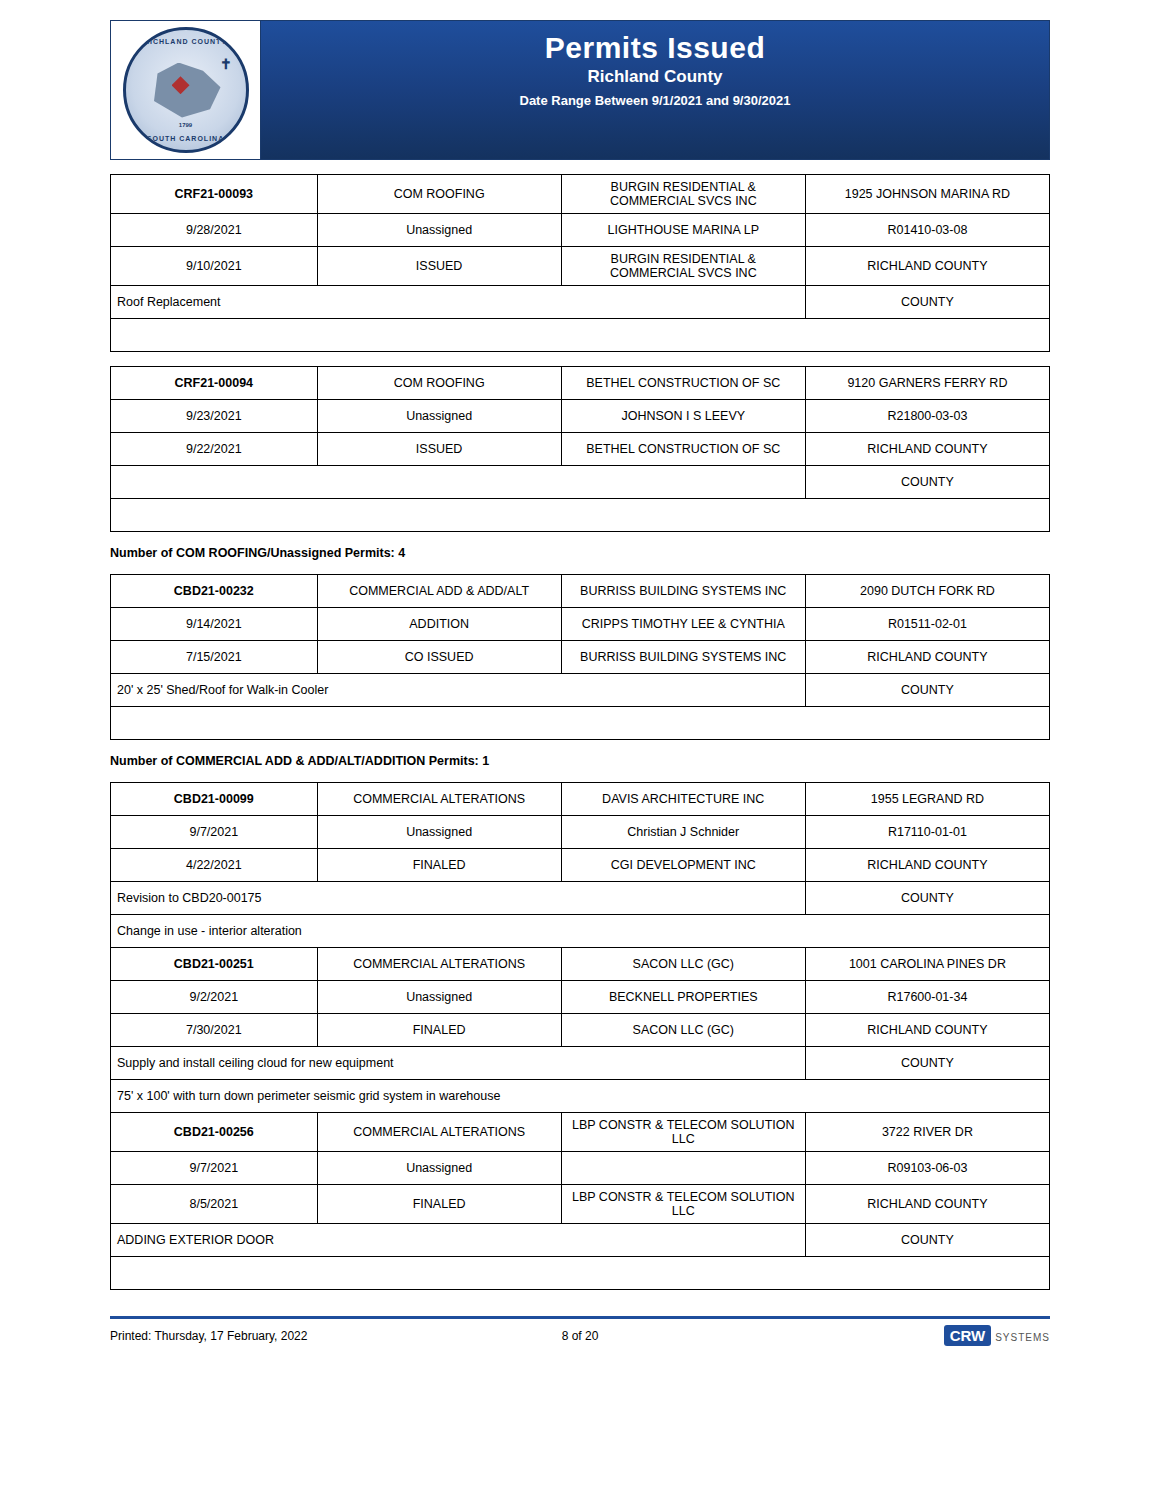RICHLAND COUNTY
✝
1799
SOUTH CAROLINA
Permits Issued
Richland County
Date Range Between 9/1/2021 and 9/30/2021
| CRF21-00093 | COM ROOFING | BURGIN RESIDENTIAL & COMMERCIAL SVCS INC | 1925 JOHNSON MARINA RD |
| 9/28/2021 | Unassigned | LIGHTHOUSE MARINA LP | R01410-03-08 |
| 9/10/2021 | ISSUED | BURGIN RESIDENTIAL & COMMERCIAL SVCS INC | RICHLAND COUNTY |
| Roof Replacement | COUNTY |
| CRF21-00094 | COM ROOFING | BETHEL CONSTRUCTION OF SC | 9120 GARNERS FERRY RD |
| 9/23/2021 | Unassigned | JOHNSON I S LEEVY | R21800-03-03 |
| 9/22/2021 | ISSUED | BETHEL CONSTRUCTION OF SC | RICHLAND COUNTY |
| | COUNTY |
Number of COM ROOFING/Unassigned Permits: 4
| CBD21-00232 | COMMERCIAL ADD & ADD/ALT | BURRISS BUILDING SYSTEMS INC | 2090 DUTCH FORK RD |
| 9/14/2021 | ADDITION | CRIPPS TIMOTHY LEE & CYNTHIA | R01511-02-01 |
| 7/15/2021 | CO ISSUED | BURRISS BUILDING SYSTEMS INC | RICHLAND COUNTY |
| 20' x 25' Shed/Roof for Walk-in Cooler | COUNTY |
Number of COMMERCIAL ADD & ADD/ALT/ADDITION Permits: 1
| CBD21-00099 | COMMERCIAL ALTERATIONS | DAVIS ARCHITECTURE INC | 1955 LEGRAND RD |
| 9/7/2021 | Unassigned | Christian J Schnider | R17110-01-01 |
| 4/22/2021 | FINALED | CGI DEVELOPMENT INC | RICHLAND COUNTY |
| Revision to CBD20-00175 | COUNTY |
| Change in use - interior alteration |
| CBD21-00251 | COMMERCIAL ALTERATIONS | SACON LLC (GC) | 1001 CAROLINA PINES DR |
| 9/2/2021 | Unassigned | BECKNELL PROPERTIES | R17600-01-34 |
| 7/30/2021 | FINALED | SACON LLC (GC) | RICHLAND COUNTY |
| Supply and install ceiling cloud for new equipment | COUNTY |
| 75' x 100' with turn down perimeter seismic grid system in warehouse |
| CBD21-00256 | COMMERCIAL ALTERATIONS | LBP CONSTR & TELECOM SOLUTION LLC | 3722 RIVER DR |
| 9/7/2021 | Unassigned | | R09103-06-03 |
| 8/5/2021 | FINALED | LBP CONSTR & TELECOM SOLUTION LLC | RICHLAND COUNTY |
| ADDING EXTERIOR DOOR | COUNTY |
Printed: Thursday, 17 February, 2022
8 of 20
CRW SYSTEMS